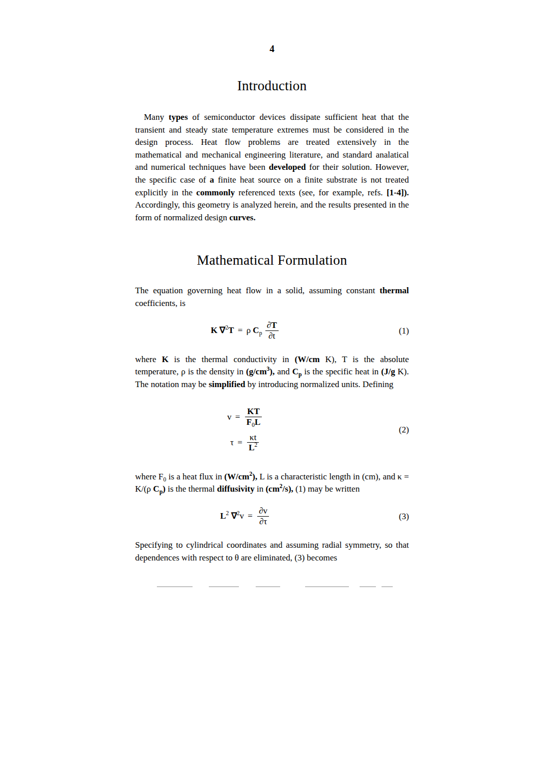4
Introduction
Many types of semiconductor devices dissipate sufficient heat that the transient and steady state temperature extremes must be considered in the design process. Heat flow problems are treated extensively in the mathematical and mechanical engineering literature, and standard analatical and numerical techniques have been developed for their solution. However, the specific case of a finite heat source on a finite substrate is not treated explicitly in the commonly referenced texts (see, for example, refs. [1-4]). Accordingly, this geometry is analyzed herein, and the results presented in the form of normalized design curves.
Mathematical Formulation
The equation governing heat flow in a solid, assuming constant thermal coefficients, is
K ∇2T = ρ Cp ∂T∂t
(1)
where K is the thermal conductivity in (W/cm K), T is the absolute temperature, ρ is the density in (g/cm3), and Cp is the specific heat in (J/g K). The notation may be simplified by introducing normalized units. Defining
v = KT F0L
τ = κt L2
(2)
where F0 is a heat flux in (W/cm2), L is a characteristic length in (cm), and κ = K/(ρ Cp) is the thermal diffusivity in (cm2/s), (1) may be written
L2 ∇2v = ∂v∂τ
(3)
Specifying to cylindrical coordinates and assuming radial symmetry, so that dependences with respect to θ are eliminated, (3) becomes